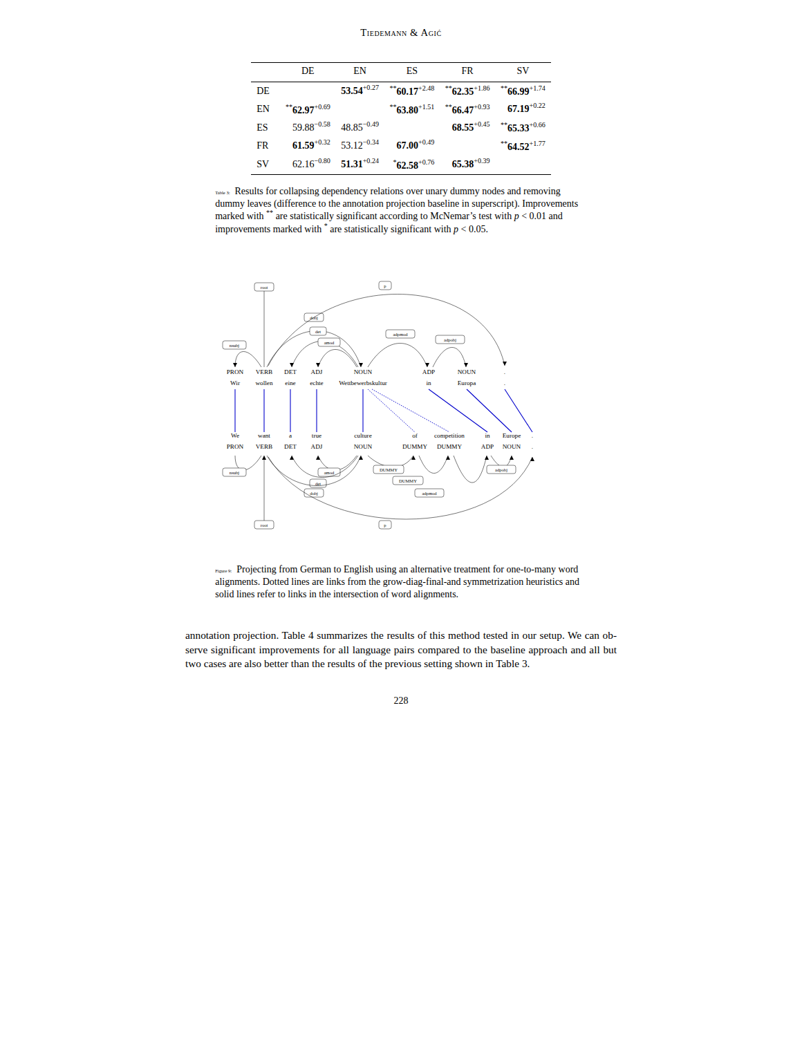Tiedemann & Agić
| | DE | EN | ES | FR | SV |
| --- | --- | --- | --- | --- | --- |
| DE | | 53.54 +0.27 | ** 60.17 +2.48 | ** 62.35 +1.86 | ** 66.99 +1.74 |
| EN | ** 62.97 +0.69 | | ** 63.80 +1.51 | ** 66.47 +0.93 | 67.19 +0.22 |
| ES | 59.88 −0.58 | 48.85 −0.49 | | 68.55 +0.45 | ** 65.33 +0.66 |
| FR | 61.59 +0.32 | 53.12 −0.34 | 67.00 +0.49 | | ** 64.52 +1.77 |
| SV | 62.16 −0.80 | 51.31 +0.24 | * 62.58 +0.76 | 65.38 +0.39 | |
Table 3: Results for collapsing dependency relations over unary dummy nodes and removing dummy leaves (difference to the annotation projection baseline in superscript). Improvements marked with ** are statistically significant according to McNemar’s test with p < 0.01 and improvements marked with * are statistically significant with p < 0.05.
PRON VERB DET ADJ NOUN ADP NOUN . Wir wollen eine echte Wettbewerbskultur in Europa . We want a true culture of competition in Europe . PRON VERB DET ADJ NOUN DUMMY DUMMY ADP NOUN . root nsubj dobj det amod adpmod adpobj p root nsubj amod det dobj DUMMY DUMMY adpmod adpobj p
Figure 9: Projecting from German to English using an alternative treatment for one-to-many word alignments. Dotted lines are links from the grow-diag-final-and symmetrization heuristics and solid lines refer to links in the intersection of word alignments.
annotation projection. Table 4 summarizes the results of this method tested in our setup. We can observe significant improvements for all language pairs compared to the baseline approach and all but two cases are also better than the results of the previous setting shown in Table 3.
228